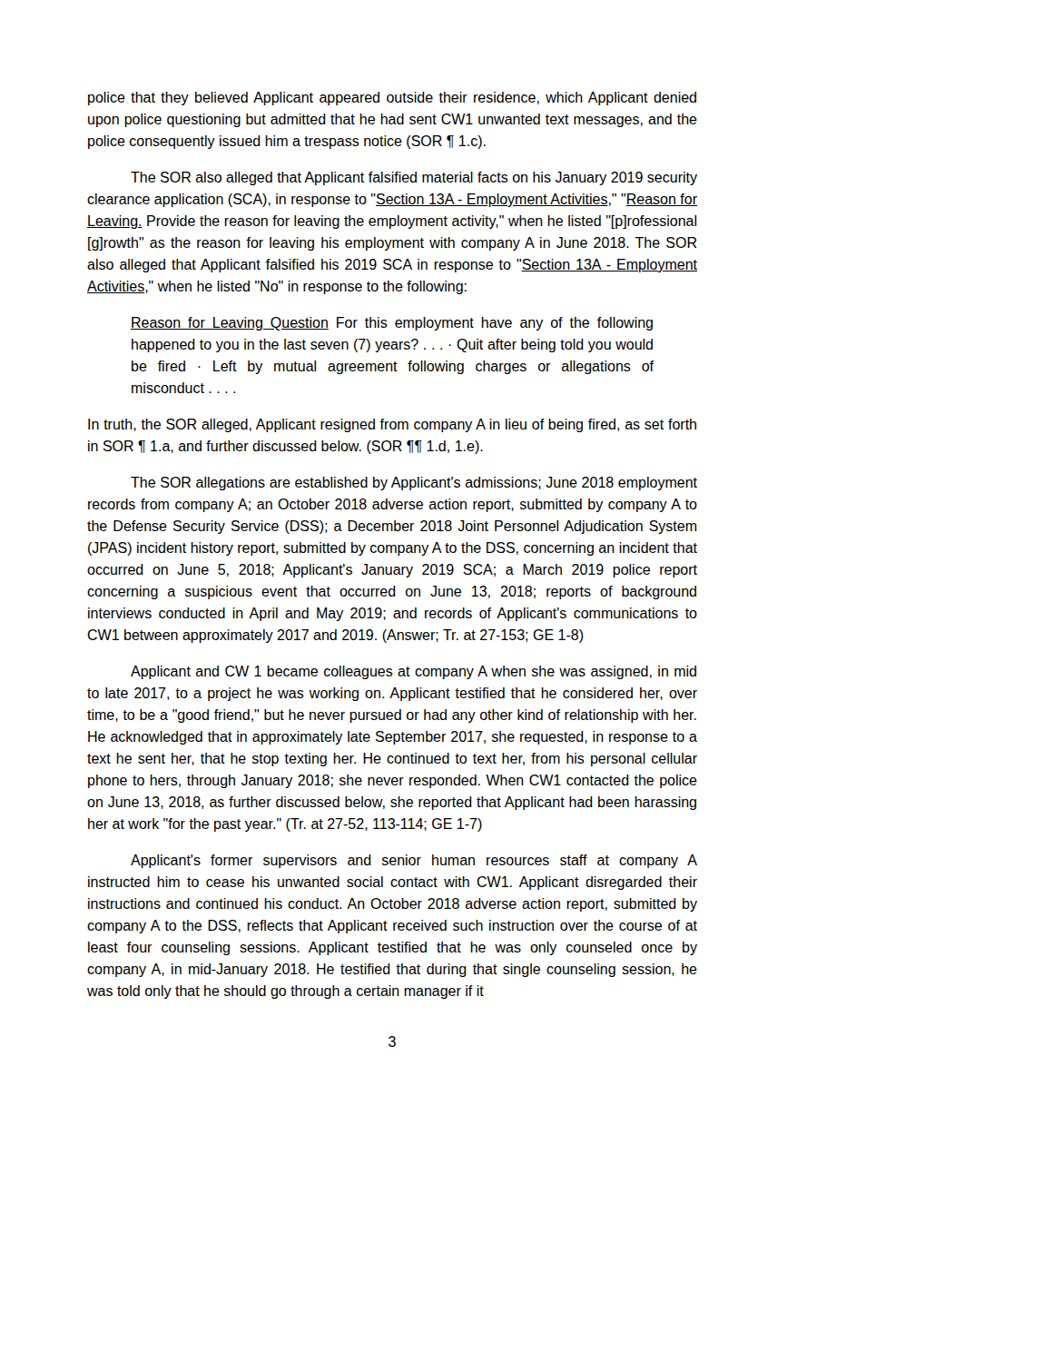police that they believed Applicant appeared outside their residence, which Applicant denied upon police questioning but admitted that he had sent CW1 unwanted text messages, and the police consequently issued him a trespass notice (SOR ¶ 1.c).
The SOR also alleged that Applicant falsified material facts on his January 2019 security clearance application (SCA), in response to "Section 13A - Employment Activities," "Reason for Leaving. Provide the reason for leaving the employment activity," when he listed "[p]rofessional [g]rowth" as the reason for leaving his employment with company A in June 2018. The SOR also alleged that Applicant falsified his 2019 SCA in response to "Section 13A - Employment Activities," when he listed "No" in response to the following:
Reason for Leaving Question For this employment have any of the following happened to you in the last seven (7) years? . . . · Quit after being told you would be fired · Left by mutual agreement following charges or allegations of misconduct . . . .
In truth, the SOR alleged, Applicant resigned from company A in lieu of being fired, as set forth in SOR ¶ 1.a, and further discussed below. (SOR ¶¶ 1.d, 1.e).
The SOR allegations are established by Applicant's admissions; June 2018 employment records from company A; an October 2018 adverse action report, submitted by company A to the Defense Security Service (DSS); a December 2018 Joint Personnel Adjudication System (JPAS) incident history report, submitted by company A to the DSS, concerning an incident that occurred on June 5, 2018; Applicant's January 2019 SCA; a March 2019 police report concerning a suspicious event that occurred on June 13, 2018; reports of background interviews conducted in April and May 2019; and records of Applicant's communications to CW1 between approximately 2017 and 2019. (Answer; Tr. at 27-153; GE 1-8)
Applicant and CW 1 became colleagues at company A when she was assigned, in mid to late 2017, to a project he was working on. Applicant testified that he considered her, over time, to be a "good friend," but he never pursued or had any other kind of relationship with her. He acknowledged that in approximately late September 2017, she requested, in response to a text he sent her, that he stop texting her. He continued to text her, from his personal cellular phone to hers, through January 2018; she never responded. When CW1 contacted the police on June 13, 2018, as further discussed below, she reported that Applicant had been harassing her at work "for the past year." (Tr. at 27-52, 113-114; GE 1-7)
Applicant's former supervisors and senior human resources staff at company A instructed him to cease his unwanted social contact with CW1. Applicant disregarded their instructions and continued his conduct. An October 2018 adverse action report, submitted by company A to the DSS, reflects that Applicant received such instruction over the course of at least four counseling sessions. Applicant testified that he was only counseled once by company A, in mid-January 2018. He testified that during that single counseling session, he was told only that he should go through a certain manager if it
3